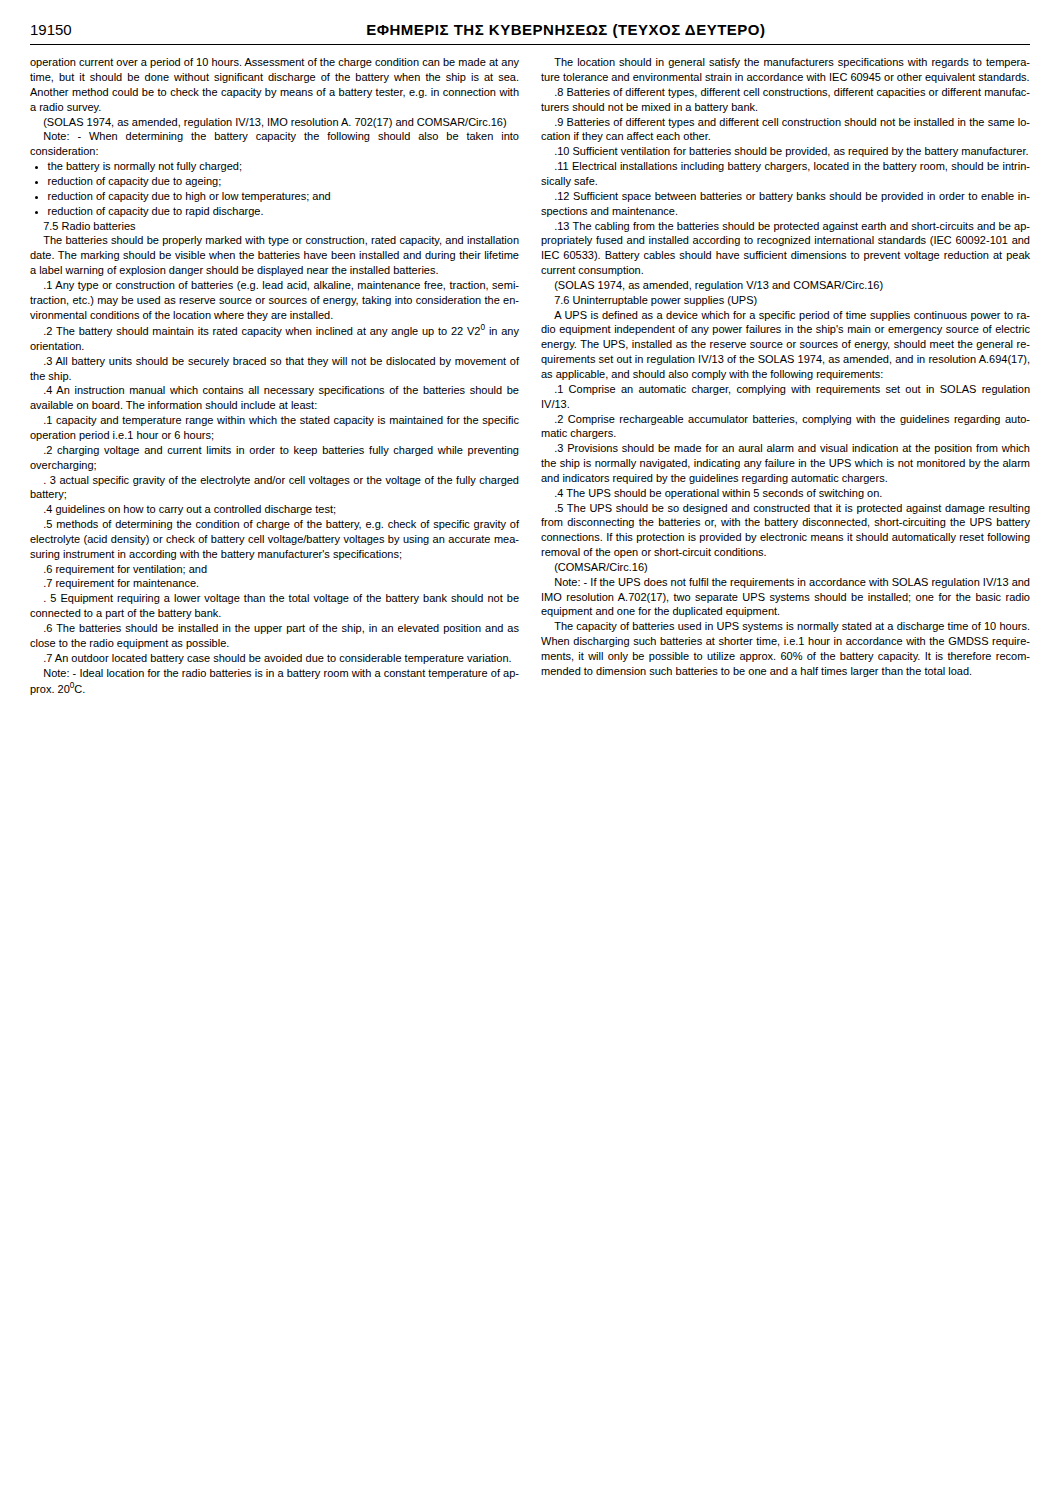19150
ΕΦΗΜΕΡΙΣ ΤΗΣ ΚΥΒΕΡΝΗΣΕΩΣ (ΤΕΥΧΟΣ ΔΕΥΤΕΡΟ)
operation current over a period of 10 hours. Assessment of the charge condition can be made at any time, but it should be done without significant discharge of the battery when the ship is at sea. Another method could be to check the capacity by means of a battery tester, e.g. in connection with a radio survey.
(SOLAS 1974, as amended, regulation IV/13, IMO resolution A. 702(17) and COMSAR/Circ.16)
Note: - When determining the battery capacity the following should also be taken into consideration:
the battery is normally not fully charged;
reduction of capacity due to ageing;
reduction of capacity due to high or low temperatures; and
reduction of capacity due to rapid discharge.
7.5 Radio batteries
The batteries should be properly marked with type or construction, rated capacity, and installation date. The marking should be visible when the batteries have been installed and during their lifetime a label warning of explosion danger should be displayed near the installed batteries.
.1 Any type or construction of batteries (e.g. lead acid, alkaline, maintenance free, traction, semi-traction, etc.) may be used as reserve source or sources of energy, taking into consideration the environmental conditions of the location where they are installed.
.2 The battery should maintain its rated capacity when inclined at any angle up to 22 V20 in any orientation.
.3 All battery units should be securely braced so that they will not be dislocated by movement of the ship.
.4 An instruction manual which contains all necessary specifications of the batteries should be available on board. The information should include at least:
.1 capacity and temperature range within which the stated capacity is maintained for the specific operation period i.e.1 hour or 6 hours;
.2 charging voltage and current limits in order to keep batteries fully charged while preventing overcharging;
. 3 actual specific gravity of the electrolyte and/or cell voltages or the voltage of the fully charged battery;
.4 guidelines on how to carry out a controlled discharge test;
.5 methods of determining the condition of charge of the battery, e.g. check of specific gravity of electrolyte (acid density) or check of battery cell voltage/battery voltages by using an accurate measuring instrument in according with the battery manufacturer's specifications;
.6 requirement for ventilation; and
.7 requirement for maintenance.
. 5 Equipment requiring a lower voltage than the total voltage of the battery bank should not be connected to a part of the battery bank.
.6 The batteries should be installed in the upper part of the ship, in an elevated position and as close to the radio equipment as possible.
.7 An outdoor located battery case should be avoided due to considerable temperature variation.
Note: - Ideal location for the radio batteries is in a battery room with a constant temperature of approx. 200C.
The location should in general satisfy the manufacturers specifications with regards to temperature tolerance and environmental strain in accordance with IEC 60945 or other equivalent standards.
.8 Batteries of different types, different cell constructions, different capacities or different manufacturers should not be mixed in a battery bank.
.9 Batteries of different types and different cell construction should not be installed in the same location if they can affect each other.
.10 Sufficient ventilation for batteries should be provided, as required by the battery manufacturer.
.11 Electrical installations including battery chargers, located in the battery room, should be intrinsically safe.
.12 Sufficient space between batteries or battery banks should be provided in order to enable inspections and maintenance.
.13 The cabling from the batteries should be protected against earth and short-circuits and be appropriately fused and installed according to recognized international standards (IEC 60092-101 and IEC 60533). Battery cables should have sufficient dimensions to prevent voltage reduction at peak current consumption.
(SOLAS 1974, as amended, regulation V/13 and COMSAR/Circ.16)
7.6 Uninterruptable power supplies (UPS)
A UPS is defined as a device which for a specific period of time supplies continuous power to radio equipment independent of any power failures in the ship's main or emergency source of electric energy. The UPS, installed as the reserve source or sources of energy, should meet the general requirements set out in regulation IV/13 of the SOLAS 1974, as amended, and in resolution A.694(17), as applicable, and should also comply with the following requirements:
.1 Comprise an automatic charger, complying with requirements set out in SOLAS regulation IV/13.
.2 Comprise rechargeable accumulator batteries, complying with the guidelines regarding automatic chargers.
.3 Provisions should be made for an aural alarm and visual indication at the position from which the ship is normally navigated, indicating any failure in the UPS which is not monitored by the alarm and indicators required by the guidelines regarding automatic chargers.
.4 The UPS should be operational within 5 seconds of switching on.
.5 The UPS should be so designed and constructed that it is protected against damage resulting from disconnecting the batteries or, with the battery disconnected, short-circuiting the UPS battery connections. If this protection is provided by electronic means it should automatically reset following removal of the open or short-circuit conditions.
(COMSAR/Circ.16)
Note: - If the UPS does not fulfil the requirements in accordance with SOLAS regulation IV/13 and IMO resolution A.702(17), two separate UPS systems should be installed; one for the basic radio equipment and one for the duplicated equipment.
The capacity of batteries used in UPS systems is normally stated at a discharge time of 10 hours. When discharging such batteries at shorter time, i.e.1 hour in accordance with the GMDSS requirements, it will only be possible to utilize approx. 60% of the battery capacity. It is therefore recommended to dimension such batteries to be one and a half times larger than the total load.